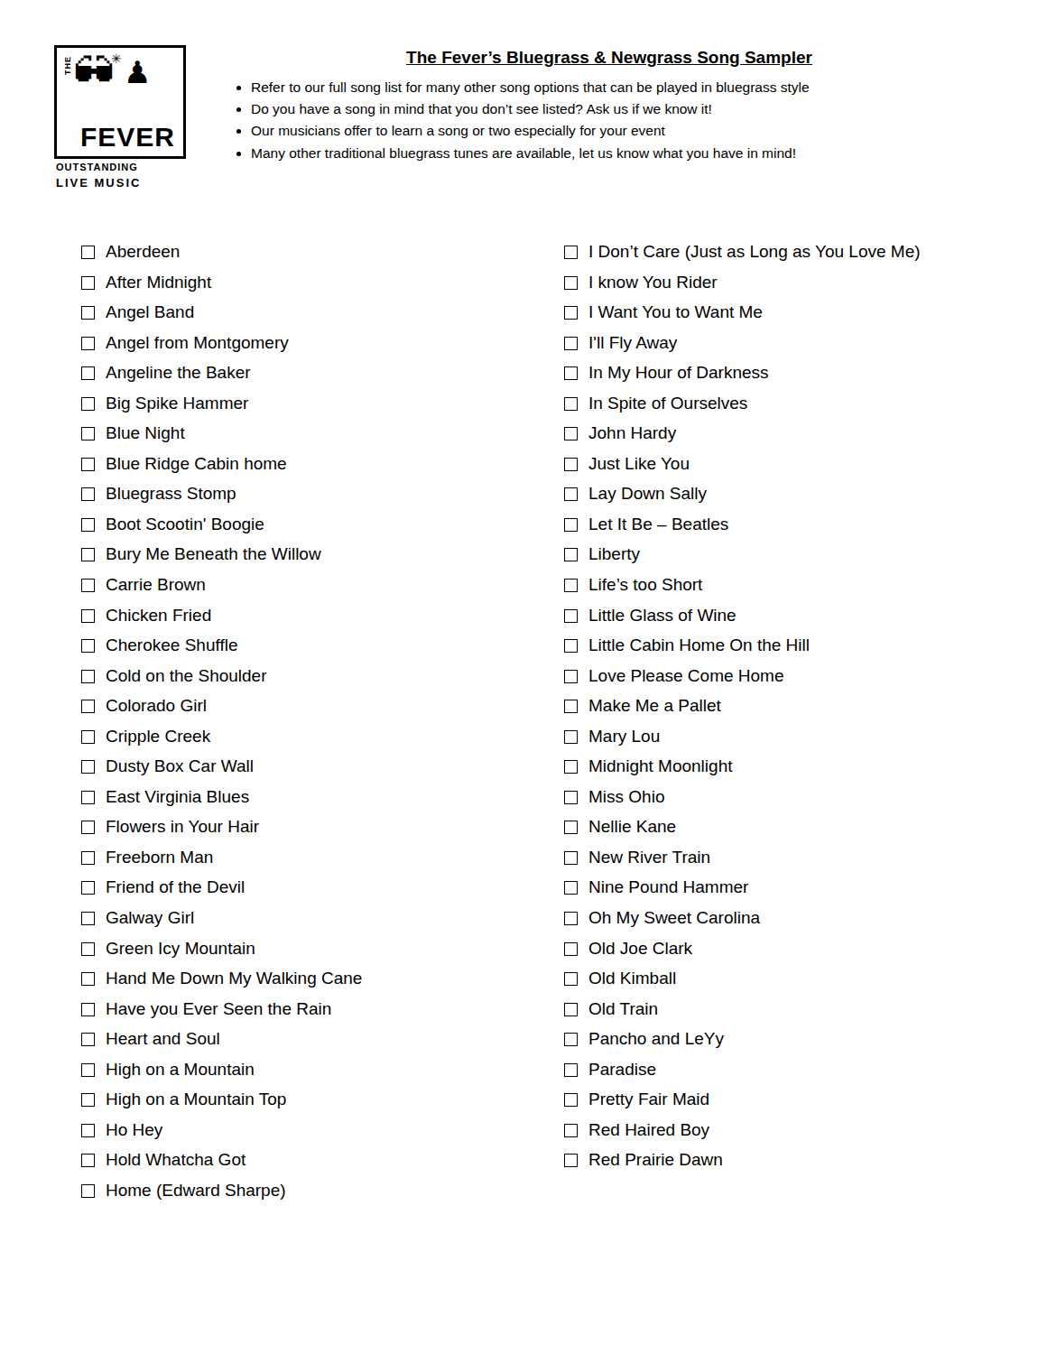✳
🕶
♟
THE
FEVER
OUTSTANDING
LIVE MUSIC
The Fever’s Bluegrass & Newgrass Song Sampler
Refer to our full song list for many other song options that can be played in bluegrass style
Do you have a song in mind that you don’t see listed? Ask us if we know it!
Our musicians offer to learn a song or two especially for your event
Many other traditional bluegrass tunes are available, let us know what you have in mind!
Aberdeen
After Midnight
Angel Band
Angel from Montgomery
Angeline the Baker
Big Spike Hammer
Blue Night
Blue Ridge Cabin home
Bluegrass Stomp
Boot Scootin' Boogie
Bury Me Beneath the Willow
Carrie Brown
Chicken Fried
Cherokee Shuffle
Cold on the Shoulder
Colorado Girl
Cripple Creek
Dusty Box Car Wall
East Virginia Blues
Flowers in Your Hair
Freeborn Man
Friend of the Devil
Galway Girl
Green Icy Mountain
Hand Me Down My Walking Cane
Have you Ever Seen the Rain
Heart and Soul
High on a Mountain
High on a Mountain Top
Ho Hey
Hold Whatcha Got
Home (Edward Sharpe)
I Don’t Care (Just as Long as You Love Me)
I know You Rider
I Want You to Want Me
I'll Fly Away
In My Hour of Darkness
In Spite of Ourselves
John Hardy
Just Like You
Lay Down Sally
Let It Be – Beatles
Liberty
Life’s too Short
Little Glass of Wine
Little Cabin Home On the Hill
Love Please Come Home
Make Me a Pallet
Mary Lou
Midnight Moonlight
Miss Ohio
Nellie Kane
New River Train
Nine Pound Hammer
Oh My Sweet Carolina
Old Joe Clark
Old Kimball
Old Train
Pancho and LeYy
Paradise
Pretty Fair Maid
Red Haired Boy
Red Prairie Dawn